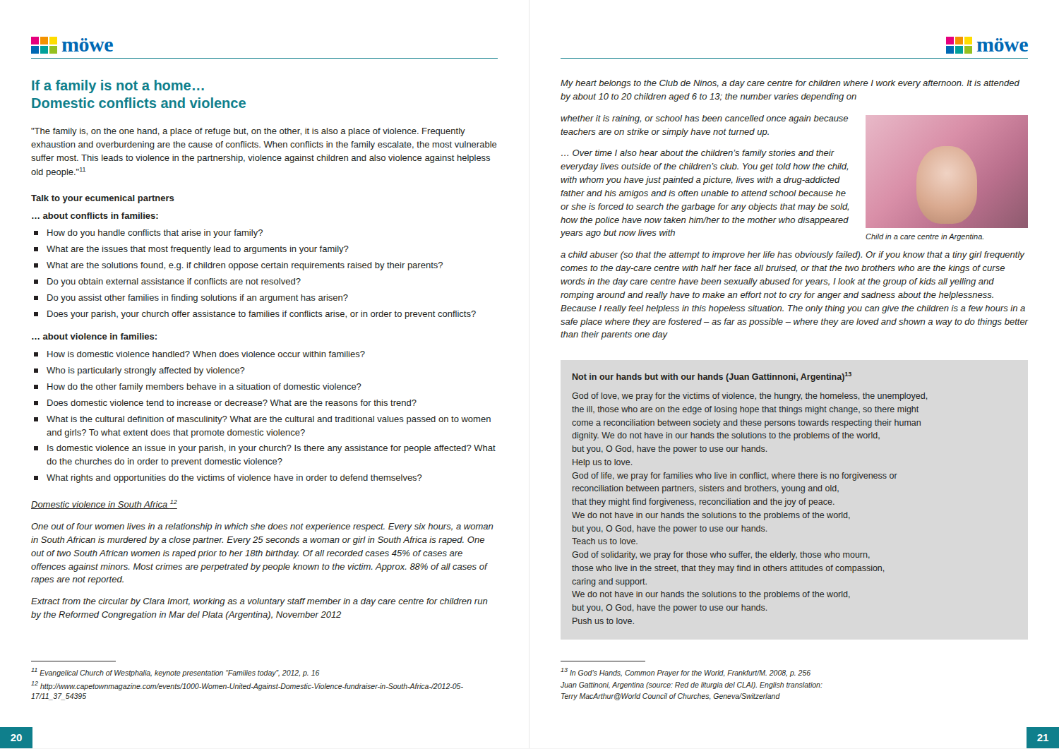möwe
If a family is not a home…
Domestic conflicts and violence
"The family is, on the one hand, a place of refuge but, on the other, it is also a place of violence. Frequently exhaustion and overburdening are the cause of conflicts. When conflicts in the family escalate, the most vulnerable suffer most. This leads to violence in the partnership, violence against children and also violence against helpless old people."11
Talk to your ecumenical partners
… about conflicts in families:
How do you handle conflicts that arise in your family?
What are the issues that most frequently lead to arguments in your family?
What are the solutions found, e.g. if children oppose certain requirements raised by their parents?
Do you obtain external assistance if conflicts are not resolved?
Do you assist other families in finding solutions if an argument has arisen?
Does your parish, your church offer assistance to families if conflicts arise, or in order to prevent conflicts?
… about violence in families:
How is domestic violence handled? When does violence occur within families?
Who is particularly strongly affected by violence?
How do the other family members behave in a situation of domestic violence?
Does domestic violence tend to increase or decrease? What are the reasons for this trend?
What is the cultural definition of masculinity? What are the cultural and traditional values passed on to women and girls? To what extent does that promote domestic violence?
Is domestic violence an issue in your parish, in your church? Is there any assistance for people affected? What do the churches do in order to prevent domestic violence?
What rights and opportunities do the victims of violence have in order to defend themselves?
Domestic violence in South Africa 12
One out of four women lives in a relationship in which she does not experience respect. Every six hours, a woman in South African is murdered by a close partner. Every 25 seconds a woman or girl in South Africa is raped. One out of two South African women is raped prior to her 18th birthday. Of all recorded cases 45% of cases are offences against minors. Most crimes are perpetrated by people known to the victim. Approx. 88% of all cases of rapes are not reported.
Extract from the circular by Clara Imort, working as a voluntary staff member in a day care centre for children run by the Reformed Congregation in Mar del Plata (Argentina), November 2012
11 Evangelical Church of Westphalia, keynote presentation “Families today”, 2012, p. 16
12 http://www.capetownmagazine.com/events/1000-Women-United-Against-Domestic-Violence-fundraiser-in-South-Africa-/2012-05-17/11_37_54395
20
möwe
My heart belongs to the Club de Ninos, a day care centre for children where I work every afternoon. It is attended by about 10 to 20 children aged 6 to 13; the number varies depending on
Child in a care centre in Argentina.
whether it is raining, or school has been cancelled once again because teachers are on strike or simply have not turned up.
… Over time I also hear about the children’s family stories and their everyday lives outside of the children’s club. You get told how the child, with whom you have just painted a picture, lives with a drug-addicted father and his amigos and is often unable to attend school because he or she is forced to search the garbage for any objects that may be sold, how the police have now taken him/her to the mother who disappeared years ago but now lives with
a child abuser (so that the attempt to improve her life has obviously failed). Or if you know that a tiny girl frequently comes to the day-care centre with half her face all bruised, or that the two brothers who are the kings of curse words in the day care centre have been sexually abused for years, I look at the group of kids all yelling and romping around and really have to make an effort not to cry for anger and sadness about the helplessness. Because I really feel helpless in this hopeless situation. The only thing you can give the children is a few hours in a safe place where they are fostered – as far as possible – where they are loved and shown a way to do things better than their parents one day
Not in our hands but with our hands (Juan Gattinnoni, Argentina)13
God of love, we pray for the victims of violence, the hungry, the homeless, the unemployed, the ill, those who are on the edge of losing hope that things might change, so there might come a reconciliation between society and these persons towards respecting their human dignity. We do not have in our hands the solutions to the problems of the world, but you, O God, have the power to use our hands. Help us to love. God of life, we pray for families who live in conflict, where there is no forgiveness or reconciliation between partners, sisters and brothers, young and old, that they might find forgiveness, reconciliation and the joy of peace. We do not have in our hands the solutions to the problems of the world, but you, O God, have the power to use our hands. Teach us to love. God of solidarity, we pray for those who suffer, the elderly, those who mourn, those who live in the street, that they may find in others attitudes of compassion, caring and support. We do not have in our hands the solutions to the problems of the world, but you, O God, have the power to use our hands. Push us to love.
13 In God’s Hands, Common Prayer for the World, Frankfurt/M. 2008, p. 256
Juan Gattinoni, Argentina (source: Red de liturgia del CLAI). English translation:
Terry MacArthur@World Council of Churches, Geneva/Switzerland
21